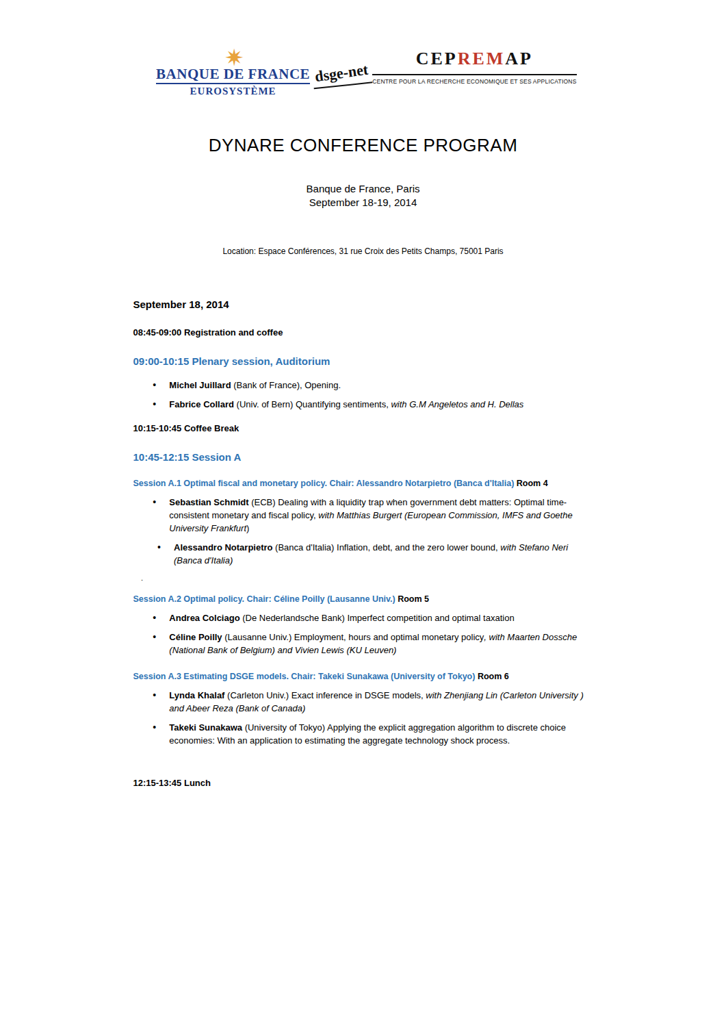✷
BANQUE DE FRANCE
EUROSYSTÈME
dsge-net
CEPREMAP
CENTRE POUR LA RECHERCHE ECONOMIQUE ET SES APPLICATIONS
DYNARE CONFERENCE PROGRAM
Banque de France, Paris
September 18-19, 2014
Location: Espace Conférences, 31 rue Croix des Petits Champs, 75001 Paris
September 18, 2014
08:45-09:00 Registration and coffee
09:00-10:15 Plenary session, Auditorium
Michel Juillard (Bank of France), Opening.
Fabrice Collard (Univ. of Bern) Quantifying sentiments, with G.M Angeletos and H. Dellas
10:15-10:45 Coffee Break
10:45-12:15 Session A
Session A.1 Optimal fiscal and monetary policy. Chair: Alessandro Notarpietro (Banca d'Italia) Room 4
Sebastian Schmidt (ECB) Dealing with a liquidity trap when government debt matters: Optimal time-consistent monetary and fiscal policy, with Matthias Burgert (European Commission, IMFS and Goethe University Frankfurt)
Alessandro Notarpietro (Banca d'Italia) Inflation, debt, and the zero lower bound, with Stefano Neri (Banca d'Italia)
.
Session A.2 Optimal policy. Chair: Céline Poilly (Lausanne Univ.) Room 5
Andrea Colciago (De Nederlandsche Bank) Imperfect competition and optimal taxation
Céline Poilly (Lausanne Univ.) Employment, hours and optimal monetary policy, with Maarten Dossche (National Bank of Belgium) and Vivien Lewis (KU Leuven)
Session A.3 Estimating DSGE models. Chair: Takeki Sunakawa (University of Tokyo) Room 6
Lynda Khalaf (Carleton Univ.) Exact inference in DSGE models, with Zhenjiang Lin (Carleton University ) and Abeer Reza (Bank of Canada)
Takeki Sunakawa (University of Tokyo) Applying the explicit aggregation algorithm to discrete choice economies: With an application to estimating the aggregate technology shock process.
12:15-13:45 Lunch